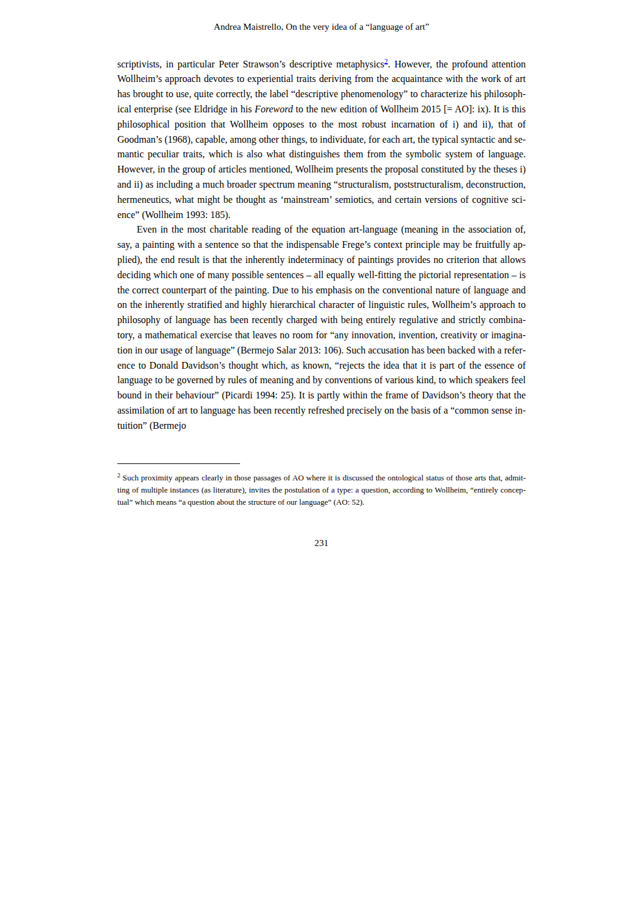Andrea Maistrello, On the very idea of a “language of art”
scriptivists, in particular Peter Strawson’s descriptive metaphysics2. However, the profound attention Wollheim’s approach devotes to experiential traits deriving from the acquaintance with the work of art has brought to use, quite correctly, the label “descriptive phenomenology” to characterize his philosophical enterprise (see Eldridge in his Foreword to the new edition of Wollheim 2015 [= AO]: ix). It is this philosophical position that Wollheim opposes to the most robust incarnation of i) and ii), that of Goodman’s (1968), capable, among other things, to individuate, for each art, the typical syntactic and semantic peculiar traits, which is also what distinguishes them from the symbolic system of language. However, in the group of articles mentioned, Wollheim presents the proposal constituted by the theses i) and ii) as including a much broader spectrum meaning “structuralism, poststructuralism, deconstruction, hermeneutics, what might be thought as ‘mainstream’ semiotics, and certain versions of cognitive science” (Wollheim 1993: 185).
Even in the most charitable reading of the equation art-language (meaning in the association of, say, a painting with a sentence so that the indispensable Frege’s context principle may be fruitfully applied), the end result is that the inherently indeterminacy of paintings provides no criterion that allows deciding which one of many possible sentences – all equally well-fitting the pictorial representation – is the correct counterpart of the painting. Due to his emphasis on the conventional nature of language and on the inherently stratified and highly hierarchical character of linguistic rules, Wollheim’s approach to philosophy of language has been recently charged with being entirely regulative and strictly combinatory, a mathematical exercise that leaves no room for “any innovation, invention, creativity or imagination in our usage of language” (Bermejo Salar 2013: 106). Such accusation has been backed with a reference to Donald Davidson’s thought which, as known, “rejects the idea that it is part of the essence of language to be governed by rules of meaning and by conventions of various kind, to which speakers feel bound in their behaviour” (Picardi 1994: 25). It is partly within the frame of Davidson’s theory that the assimilation of art to language has been recently refreshed precisely on the basis of a “common sense intuition” (Bermejo
2 Such proximity appears clearly in those passages of AO where it is discussed the ontological status of those arts that, admitting of multiple instances (as literature), invites the postulation of a type: a question, according to Wollheim, “entirely conceptual” which means “a question about the structure of our language” (AO: 52).
231